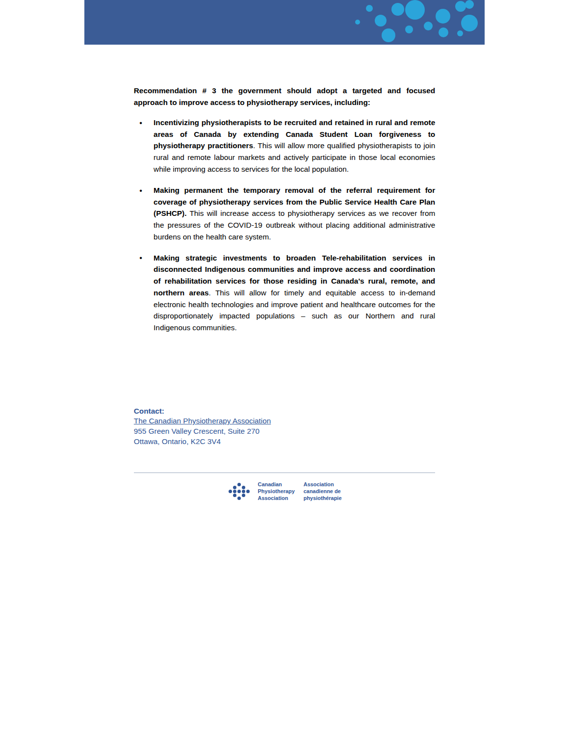Recommendation # 3 the government should adopt a targeted and focused approach to improve access to physiotherapy services, including:
Incentivizing physiotherapists to be recruited and retained in rural and remote areas of Canada by extending Canada Student Loan forgiveness to physiotherapy practitioners. This will allow more qualified physiotherapists to join rural and remote labour markets and actively participate in those local economies while improving access to services for the local population.
Making permanent the temporary removal of the referral requirement for coverage of physiotherapy services from the Public Service Health Care Plan (PSHCP). This will increase access to physiotherapy services as we recover from the pressures of the COVID-19 outbreak without placing additional administrative burdens on the health care system.
Making strategic investments to broaden Tele-rehabilitation services in disconnected Indigenous communities and improve access and coordination of rehabilitation services for those residing in Canada's rural, remote, and northern areas. This will allow for timely and equitable access to in-demand electronic health technologies and improve patient and healthcare outcomes for the disproportionately impacted populations – such as our Northern and rural Indigenous communities.
Contact:
The Canadian Physiotherapy Association
955 Green Valley Crescent, Suite 270
Ottawa, Ontario, K2C 3V4
Canadian Physiotherapy Association
Association canadienne de physiothérapie